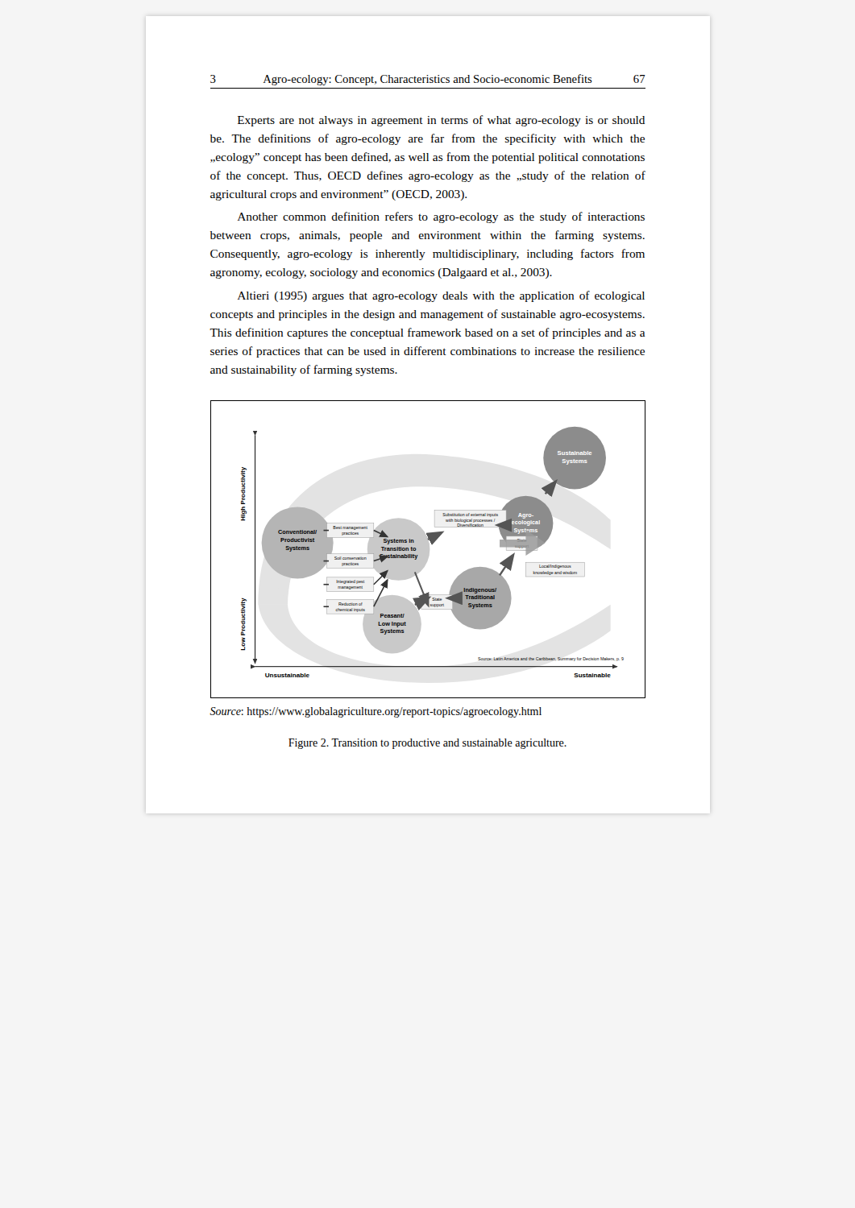3
Agro-ecology: Concept, Characteristics and Socio-economic Benefits
67
Experts are not always in agreement in terms of what agro-ecology is or should be. The definitions of agro-ecology are far from the specificity with which the „ecology” concept has been defined, as well as from the potential political connotations of the concept. Thus, OECD defines agro-ecology as the „study of the relation of agricultural crops and environment” (OECD, 2003).
Another common definition refers to agro-ecology as the study of interactions between crops, animals, people and environment within the farming systems. Consequently, agro-ecology is inherently multidisciplinary, including factors from agronomy, ecology, sociology and economics (Dalgaard et al., 2003).
Altieri (1995) argues that agro-ecology deals with the application of ecological concepts and principles in the design and management of sustainable agro-ecosystems. This definition captures the conceptual framework based on a set of principles and as a series of practices that can be used in different combinations to increase the resilience and sustainability of farming systems.
High Productivity Low Productivity Unsustainable Sustainable Sustainable Systems Agro- ecological Systems Conventional/ Productivist Systems Systems in Transition to Sustainability Peasant/ Low Input Systems Indigenous/ Traditional Systems Best management practices Soil conservation practices Integrated pest management Reduction of chemical inputs Substitution of external inputs with biological processes / Diversification State support Local/Indigenous knowledge and wisdom State support Source: Latin America and the Caribbean, Summary for Decision Makers, p. 9
Source: https://www.globalagriculture.org/report-topics/agroecology.html
Figure 2. Transition to productive and sustainable agriculture.